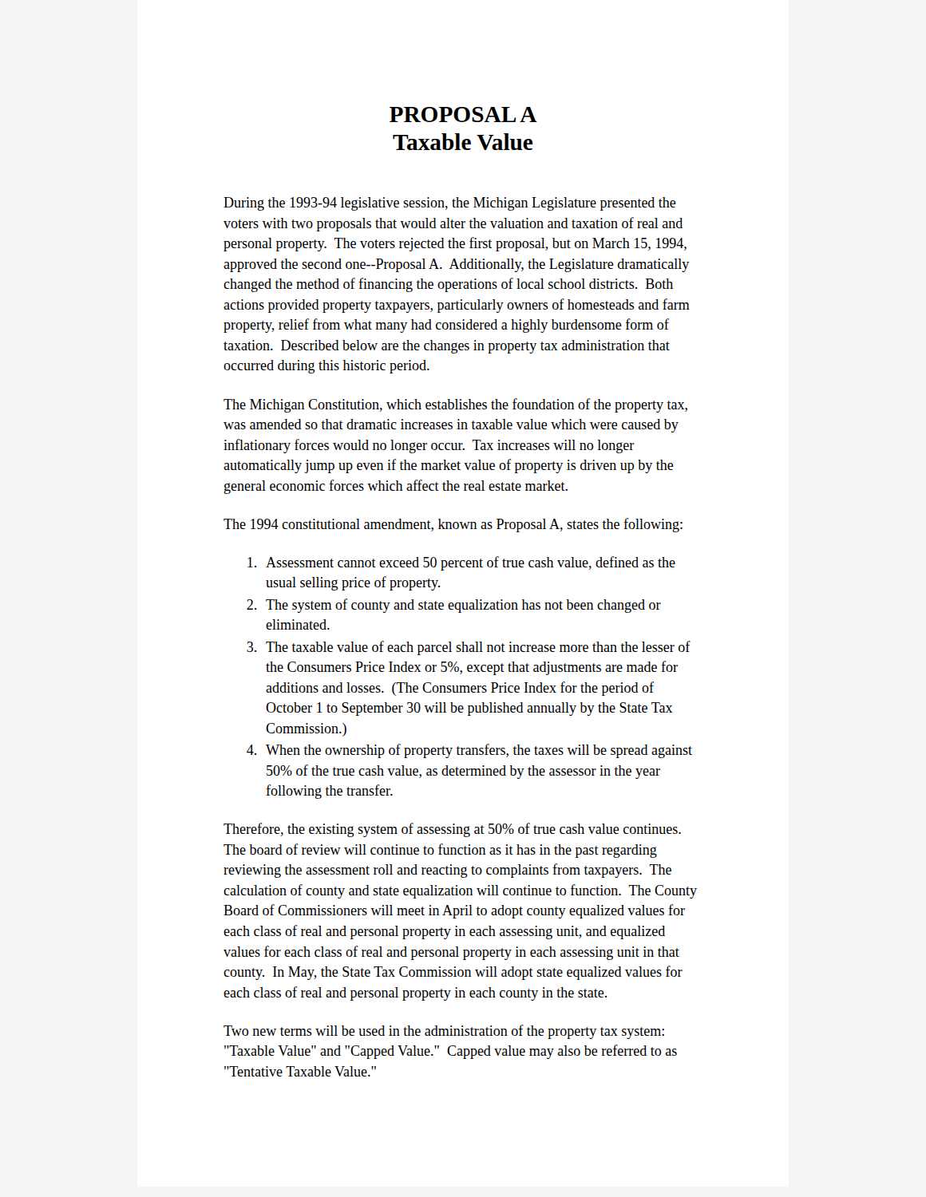PROPOSAL A
Taxable Value
During the 1993-94 legislative session, the Michigan Legislature presented the voters with two proposals that would alter the valuation and taxation of real and personal property. The voters rejected the first proposal, but on March 15, 1994, approved the second one--Proposal A. Additionally, the Legislature dramatically changed the method of financing the operations of local school districts. Both actions provided property taxpayers, particularly owners of homesteads and farm property, relief from what many had considered a highly burdensome form of taxation. Described below are the changes in property tax administration that occurred during this historic period.
The Michigan Constitution, which establishes the foundation of the property tax, was amended so that dramatic increases in taxable value which were caused by inflationary forces would no longer occur. Tax increases will no longer automatically jump up even if the market value of property is driven up by the general economic forces which affect the real estate market.
The 1994 constitutional amendment, known as Proposal A, states the following:
Assessment cannot exceed 50 percent of true cash value, defined as the usual selling price of property.
The system of county and state equalization has not been changed or eliminated.
The taxable value of each parcel shall not increase more than the lesser of the Consumers Price Index or 5%, except that adjustments are made for additions and losses. (The Consumers Price Index for the period of October 1 to September 30 will be published annually by the State Tax Commission.)
When the ownership of property transfers, the taxes will be spread against 50% of the true cash value, as determined by the assessor in the year following the transfer.
Therefore, the existing system of assessing at 50% of true cash value continues. The board of review will continue to function as it has in the past regarding reviewing the assessment roll and reacting to complaints from taxpayers. The calculation of county and state equalization will continue to function. The County Board of Commissioners will meet in April to adopt county equalized values for each class of real and personal property in each assessing unit, and equalized values for each class of real and personal property in each assessing unit in that county. In May, the State Tax Commission will adopt state equalized values for each class of real and personal property in each county in the state.
Two new terms will be used in the administration of the property tax system: "Taxable Value" and "Capped Value." Capped value may also be referred to as "Tentative Taxable Value."